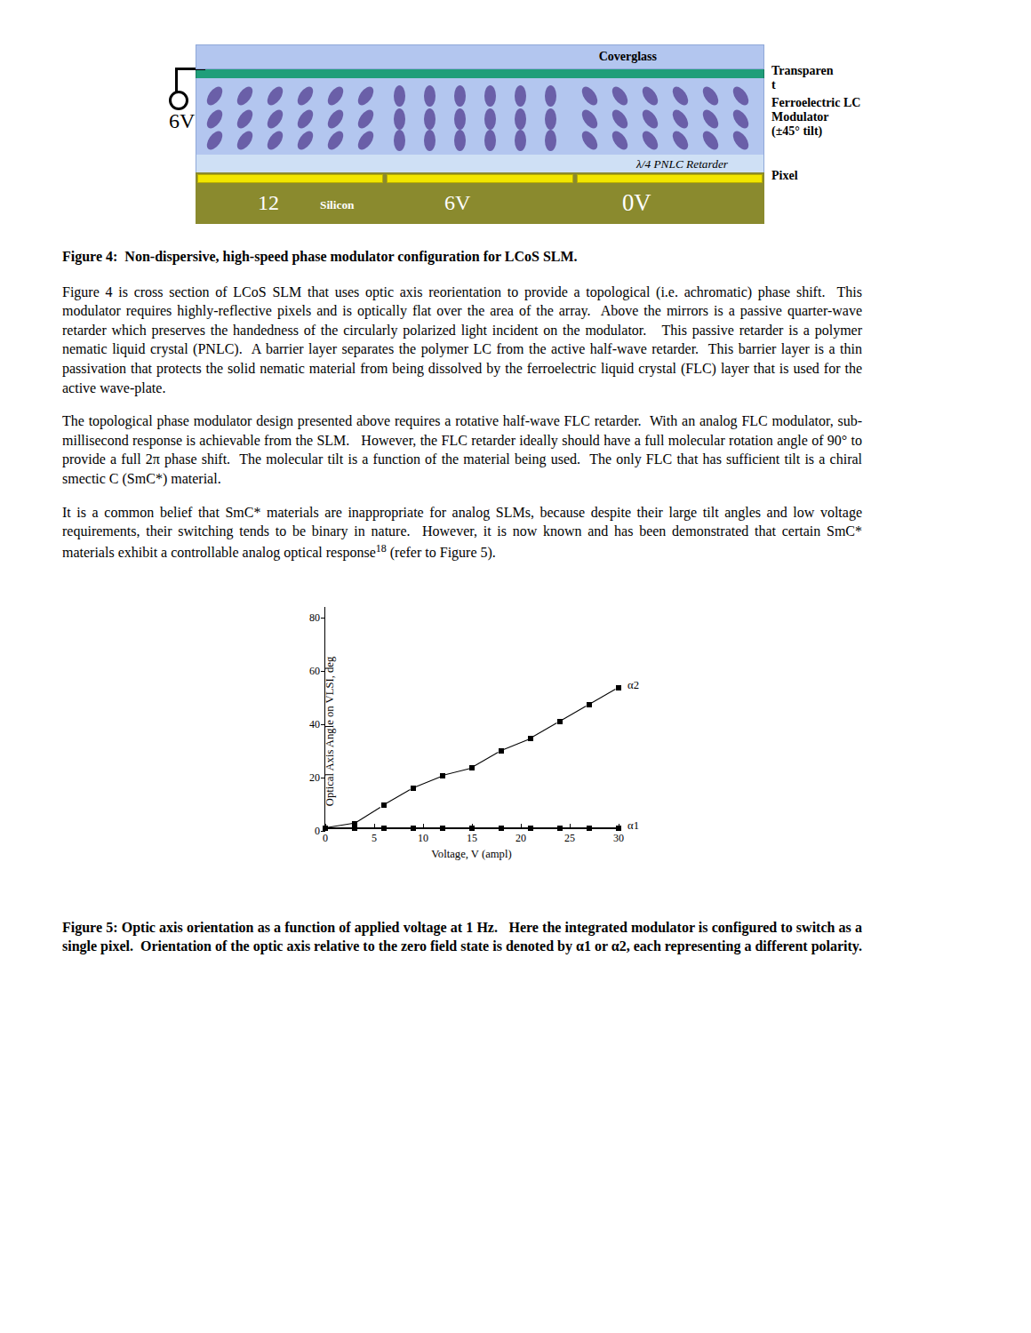6V
Coverglass
λ/4 PNLC Retarder
12 Silicon 6V 0V
Transparen
t
Ferroelectric LC
Modulator
(±45° tilt)
Pixel
Figure 4: Non-dispersive, high-speed phase modulator configuration for LCoS SLM.
Figure 4 is cross section of LCoS SLM that uses optic axis reorientation to provide a topological (i.e. achromatic) phase shift. This modulator requires highly-reflective pixels and is optically flat over the area of the array. Above the mirrors is a passive quarter-wave retarder which preserves the handedness of the circularly polarized light incident on the modulator. This passive retarder is a polymer nematic liquid crystal (PNLC). A barrier layer separates the polymer LC from the active half-wave retarder. This barrier layer is a thin passivation that protects the solid nematic material from being dissolved by the ferroelectric liquid crystal (FLC) layer that is used for the active wave-plate.
The topological phase modulator design presented above requires a rotative half-wave FLC retarder. With an analog FLC modulator, sub-millisecond response is achievable from the SLM. However, the FLC retarder ideally should have a full molecular rotation angle of 90° to provide a full 2π phase shift. The molecular tilt is a function of the material being used. The only FLC that has sufficient tilt is a chiral smectic C (SmC*) material.
It is a common belief that SmC* materials are inappropriate for analog SLMs, because despite their large tilt angles and low voltage requirements, their switching tends to be binary in nature. However, it is now known and has been demonstrated that certain SmC* materials exhibit a controllable analog optical response18 (refer to Figure 5).
Optical Axis Angle on VLSI, deg
0
20
40
60
80
0
5
10
15
20
25
30
Voltage, V (ampl)
α2
α1
Figure 5: Optic axis orientation as a function of applied voltage at 1 Hz. Here the integrated modulator is configured to switch as a single pixel. Orientation of the optic axis relative to the zero field state is denoted by α1 or α2, each representing a different polarity.